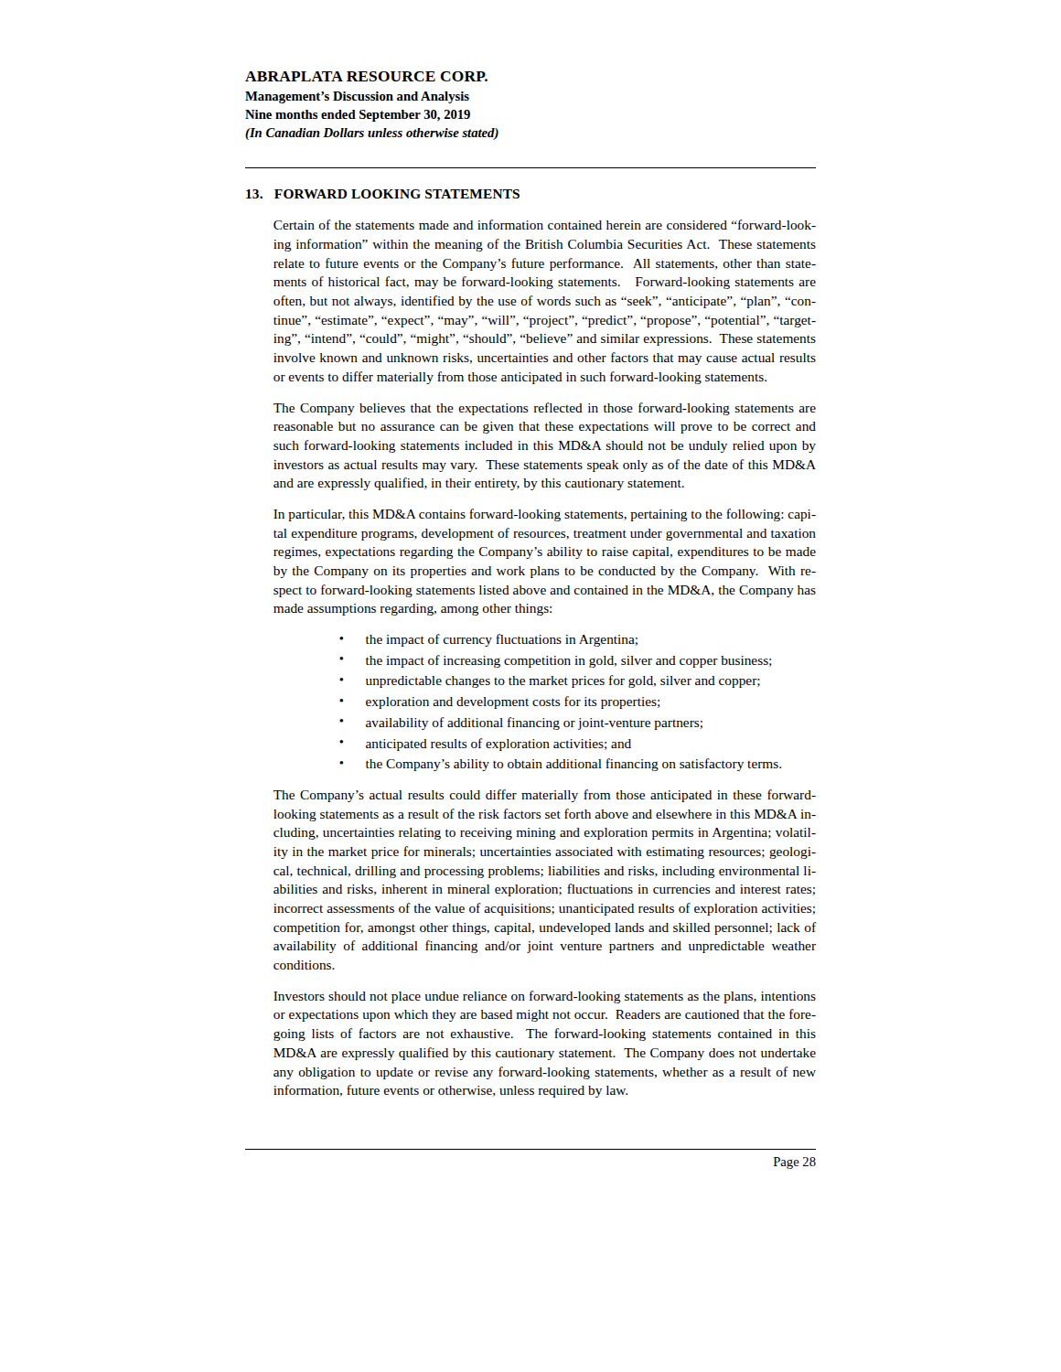ABRAPLATA RESOURCE CORP.
Management’s Discussion and Analysis
Nine months ended September 30, 2019
(In Canadian Dollars unless otherwise stated)
13. FORWARD LOOKING STATEMENTS
Certain of the statements made and information contained herein are considered “forward-looking information” within the meaning of the British Columbia Securities Act. These statements relate to future events or the Company’s future performance. All statements, other than statements of historical fact, may be forward-looking statements. Forward-looking statements are often, but not always, identified by the use of words such as “seek”, “anticipate”, “plan”, “continue”, “estimate”, “expect”, “may”, “will”, “project”, “predict”, “propose”, “potential”, “targeting”, “intend”, “could”, “might”, “should”, “believe” and similar expressions. These statements involve known and unknown risks, uncertainties and other factors that may cause actual results or events to differ materially from those anticipated in such forward-looking statements.
The Company believes that the expectations reflected in those forward-looking statements are reasonable but no assurance can be given that these expectations will prove to be correct and such forward-looking statements included in this MD&A should not be unduly relied upon by investors as actual results may vary. These statements speak only as of the date of this MD&A and are expressly qualified, in their entirety, by this cautionary statement.
In particular, this MD&A contains forward-looking statements, pertaining to the following: capital expenditure programs, development of resources, treatment under governmental and taxation regimes, expectations regarding the Company’s ability to raise capital, expenditures to be made by the Company on its properties and work plans to be conducted by the Company. With respect to forward-looking statements listed above and contained in the MD&A, the Company has made assumptions regarding, among other things:
the impact of currency fluctuations in Argentina;
the impact of increasing competition in gold, silver and copper business;
unpredictable changes to the market prices for gold, silver and copper;
exploration and development costs for its properties;
availability of additional financing or joint-venture partners;
anticipated results of exploration activities; and
the Company’s ability to obtain additional financing on satisfactory terms.
The Company’s actual results could differ materially from those anticipated in these forward-looking statements as a result of the risk factors set forth above and elsewhere in this MD&A including, uncertainties relating to receiving mining and exploration permits in Argentina; volatility in the market price for minerals; uncertainties associated with estimating resources; geological, technical, drilling and processing problems; liabilities and risks, including environmental liabilities and risks, inherent in mineral exploration; fluctuations in currencies and interest rates; incorrect assessments of the value of acquisitions; unanticipated results of exploration activities; competition for, amongst other things, capital, undeveloped lands and skilled personnel; lack of availability of additional financing and/or joint venture partners and unpredictable weather conditions.
Investors should not place undue reliance on forward-looking statements as the plans, intentions or expectations upon which they are based might not occur. Readers are cautioned that the foregoing lists of factors are not exhaustive. The forward-looking statements contained in this MD&A are expressly qualified by this cautionary statement. The Company does not undertake any obligation to update or revise any forward-looking statements, whether as a result of new information, future events or otherwise, unless required by law.
Page 28